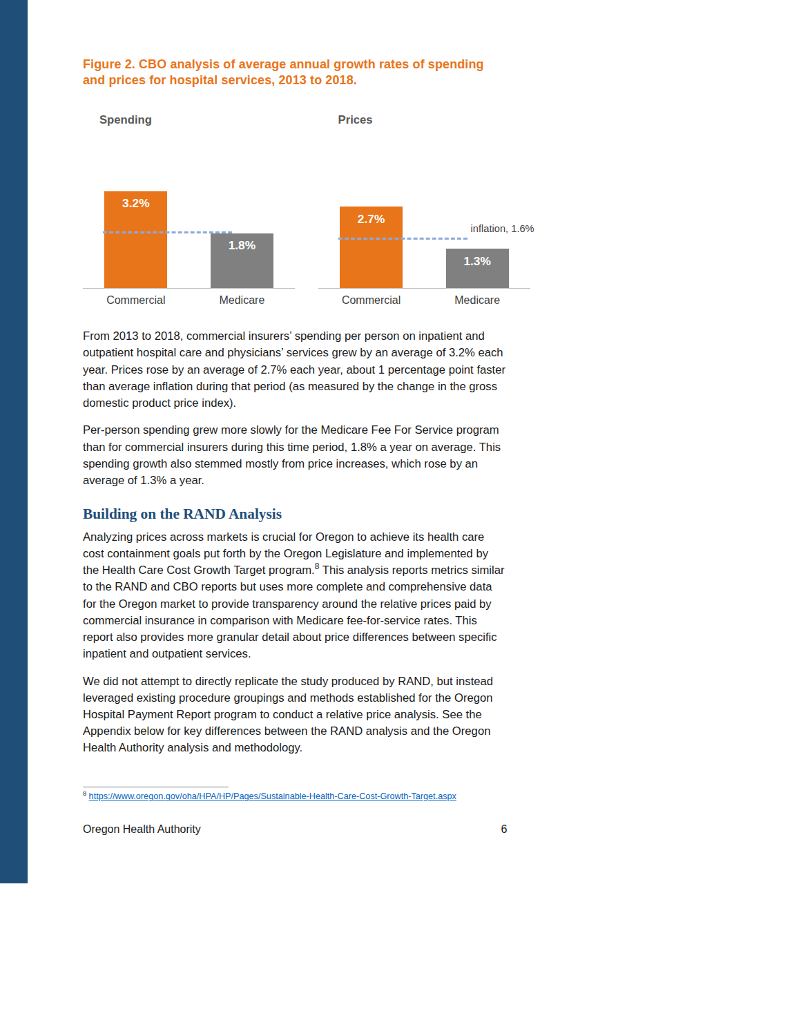Figure 2. CBO analysis of average annual growth rates of spending and prices for hospital services, 2013 to 2018.
Spending
3.2%
1.8%
Commercial
Medicare
Prices
2.7%
1.3%
inflation, 1.6%
Commercial
Medicare
From 2013 to 2018, commercial insurers’ spending per person on inpatient and outpatient hospital care and physicians’ services grew by an average of 3.2% each year. Prices rose by an average of 2.7% each year, about 1 percentage point faster than average inflation during that period (as measured by the change in the gross domestic product price index).
Per-person spending grew more slowly for the Medicare Fee For Service program than for commercial insurers during this time period, 1.8% a year on average. This spending growth also stemmed mostly from price increases, which rose by an average of 1.3% a year.
Building on the RAND Analysis
Analyzing prices across markets is crucial for Oregon to achieve its health care cost containment goals put forth by the Oregon Legislature and implemented by the Health Care Cost Growth Target program.8 This analysis reports metrics similar to the RAND and CBO reports but uses more complete and comprehensive data for the Oregon market to provide transparency around the relative prices paid by commercial insurance in comparison with Medicare fee-for-service rates. This report also provides more granular detail about price differences between specific inpatient and outpatient services.
We did not attempt to directly replicate the study produced by RAND, but instead leveraged existing procedure groupings and methods established for the Oregon Hospital Payment Report program to conduct a relative price analysis. See the Appendix below for key differences between the RAND analysis and the Oregon Health Authority analysis and methodology.
8 https://www.oregon.gov/oha/HPA/HP/Pages/Sustainable-Health-Care-Cost-Growth-Target.aspx
Oregon Health Authority
6